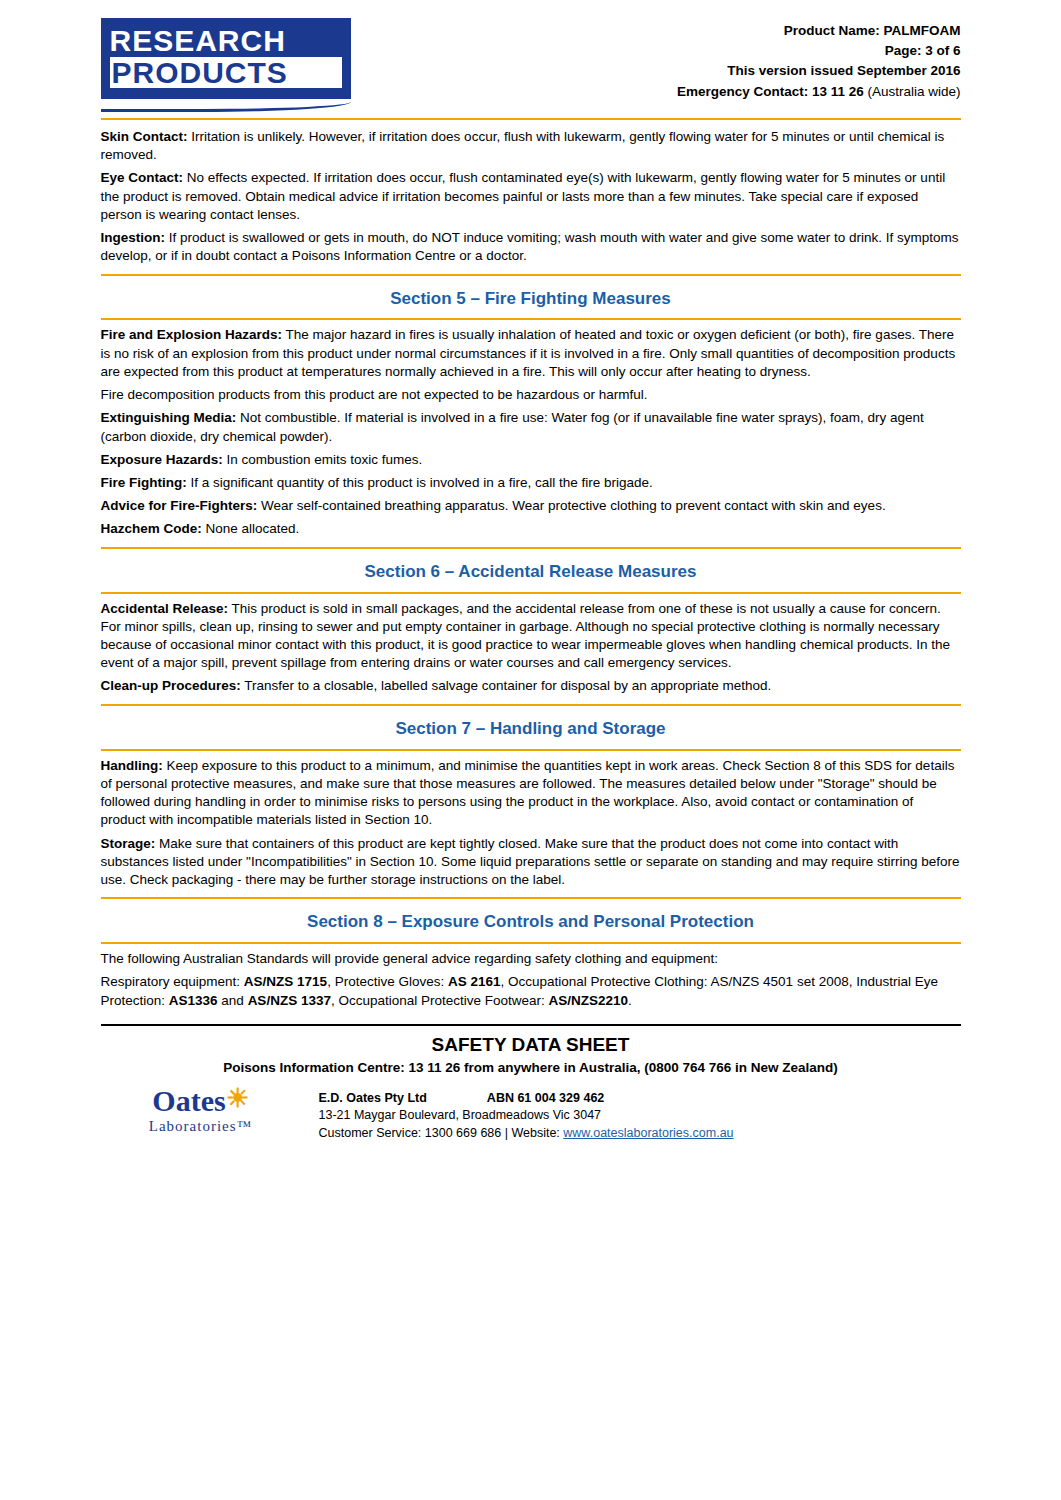research products
Product Name: PALMFOAM
Page: 3 of 6
This version issued September 2016
Emergency Contact: 13 11 26 (Australia wide)
Skin Contact: Irritation is unlikely. However, if irritation does occur, flush with lukewarm, gently flowing water for 5 minutes or until chemical is removed.
Eye Contact: No effects expected. If irritation does occur, flush contaminated eye(s) with lukewarm, gently flowing water for 5 minutes or until the product is removed. Obtain medical advice if irritation becomes painful or lasts more than a few minutes. Take special care if exposed person is wearing contact lenses.
Ingestion: If product is swallowed or gets in mouth, do NOT induce vomiting; wash mouth with water and give some water to drink. If symptoms develop, or if in doubt contact a Poisons Information Centre or a doctor.
Section 5 – Fire Fighting Measures
Fire and Explosion Hazards: The major hazard in fires is usually inhalation of heated and toxic or oxygen deficient (or both), fire gases. There is no risk of an explosion from this product under normal circumstances if it is involved in a fire. Only small quantities of decomposition products are expected from this product at temperatures normally achieved in a fire. This will only occur after heating to dryness.
Fire decomposition products from this product are not expected to be hazardous or harmful.
Extinguishing Media: Not combustible. If material is involved in a fire use: Water fog (or if unavailable fine water sprays), foam, dry agent (carbon dioxide, dry chemical powder).
Exposure Hazards: In combustion emits toxic fumes.
Fire Fighting: If a significant quantity of this product is involved in a fire, call the fire brigade.
Advice for Fire-Fighters: Wear self-contained breathing apparatus. Wear protective clothing to prevent contact with skin and eyes.
Hazchem Code: None allocated.
Section 6 – Accidental Release Measures
Accidental Release: This product is sold in small packages, and the accidental release from one of these is not usually a cause for concern. For minor spills, clean up, rinsing to sewer and put empty container in garbage. Although no special protective clothing is normally necessary because of occasional minor contact with this product, it is good practice to wear impermeable gloves when handling chemical products. In the event of a major spill, prevent spillage from entering drains or water courses and call emergency services.
Clean-up Procedures: Transfer to a closable, labelled salvage container for disposal by an appropriate method.
Section 7 – Handling and Storage
Handling: Keep exposure to this product to a minimum, and minimise the quantities kept in work areas. Check Section 8 of this SDS for details of personal protective measures, and make sure that those measures are followed. The measures detailed below under "Storage" should be followed during handling in order to minimise risks to persons using the product in the workplace. Also, avoid contact or contamination of product with incompatible materials listed in Section 10.
Storage: Make sure that containers of this product are kept tightly closed. Make sure that the product does not come into contact with substances listed under "Incompatibilities" in Section 10. Some liquid preparations settle or separate on standing and may require stirring before use. Check packaging - there may be further storage instructions on the label.
Section 8 – Exposure Controls and Personal Protection
The following Australian Standards will provide general advice regarding safety clothing and equipment:
Respiratory equipment: AS/NZS 1715, Protective Gloves: AS 2161, Occupational Protective Clothing: AS/NZS 4501 set 2008, Industrial Eye Protection: AS1336 and AS/NZS 1337, Occupational Protective Footwear: AS/NZS2210.
SAFETY DATA SHEET
Poisons Information Centre: 13 11 26 from anywhere in Australia, (0800 764 766 in New Zealand)
Oates☀
Laboratories™
E.D. Oates Pty Ltd ABN 61 004 329 462
13-21 Maygar Boulevard, Broadmeadows Vic 3047
Customer Service: 1300 669 686 | Website: www.oateslaboratories.com.au